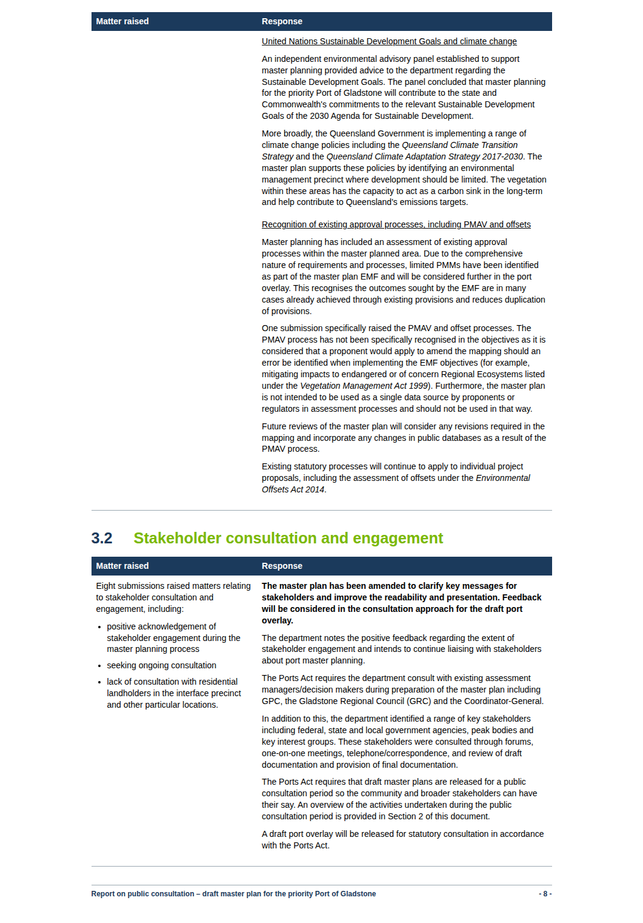| Matter raised | Response |
| --- | --- |
| | United Nations Sustainable Development Goals and climate change An independent environmental advisory panel established to support master planning provided advice to the department regarding the Sustainable Development Goals. The panel concluded that master planning for the priority Port of Gladstone will contribute to the state and Commonwealth's commitments to the relevant Sustainable Development Goals of the 2030 Agenda for Sustainable Development. More broadly, the Queensland Government is implementing a range of climate change policies including the Queensland Climate Transition Strategy and the Queensland Climate Adaptation Strategy 2017-2030 . The master plan supports these policies by identifying an environmental management precinct where development should be limited. The vegetation within these areas has the capacity to act as a carbon sink in the long-term and help contribute to Queensland's emissions targets. Recognition of existing approval processes, including PMAV and offsets Master planning has included an assessment of existing approval processes within the master planned area. Due to the comprehensive nature of requirements and processes, limited PMMs have been identified as part of the master plan EMF and will be considered further in the port overlay. This recognises the outcomes sought by the EMF are in many cases already achieved through existing provisions and reduces duplication of provisions. One submission specifically raised the PMAV and offset processes. The PMAV process has not been specifically recognised in the objectives as it is considered that a proponent would apply to amend the mapping should an error be identified when implementing the EMF objectives (for example, mitigating impacts to endangered or of concern Regional Ecosystems listed under the Vegetation Management Act 1999 ). Furthermore, the master plan is not intended to be used as a single data source by proponents or regulators in assessment processes and should not be used in that way. Future reviews of the master plan will consider any revisions required in the mapping and incorporate any changes in public databases as a result of the PMAV process. Existing statutory processes will continue to apply to individual project proposals, including the assessment of offsets under the Environmental Offsets Act 2014 . |
3.2 Stakeholder consultation and engagement
| Matter raised | Response |
| --- | --- |
| Eight submissions raised matters relating to stakeholder consultation and engagement, including: positive acknowledgement of stakeholder engagement during the master planning process seeking ongoing consultation lack of consultation with residential landholders in the interface precinct and other particular locations. | The master plan has been amended to clarify key messages for stakeholders and improve the readability and presentation. Feedback will be considered in the consultation approach for the draft port overlay. The department notes the positive feedback regarding the extent of stakeholder engagement and intends to continue liaising with stakeholders about port master planning. The Ports Act requires the department consult with existing assessment managers/decision makers during preparation of the master plan including GPC, the Gladstone Regional Council (GRC) and the Coordinator-General. In addition to this, the department identified a range of key stakeholders including federal, state and local government agencies, peak bodies and key interest groups. These stakeholders were consulted through forums, one-on-one meetings, telephone/correspondence, and review of draft documentation and provision of final documentation. The Ports Act requires that draft master plans are released for a public consultation period so the community and broader stakeholders can have their say. An overview of the activities undertaken during the public consultation period is provided in Section 2 of this document. A draft port overlay will be released for statutory consultation in accordance with the Ports Act. |
Report on public consultation – draft master plan for the priority Port of Gladstone
- 8 -